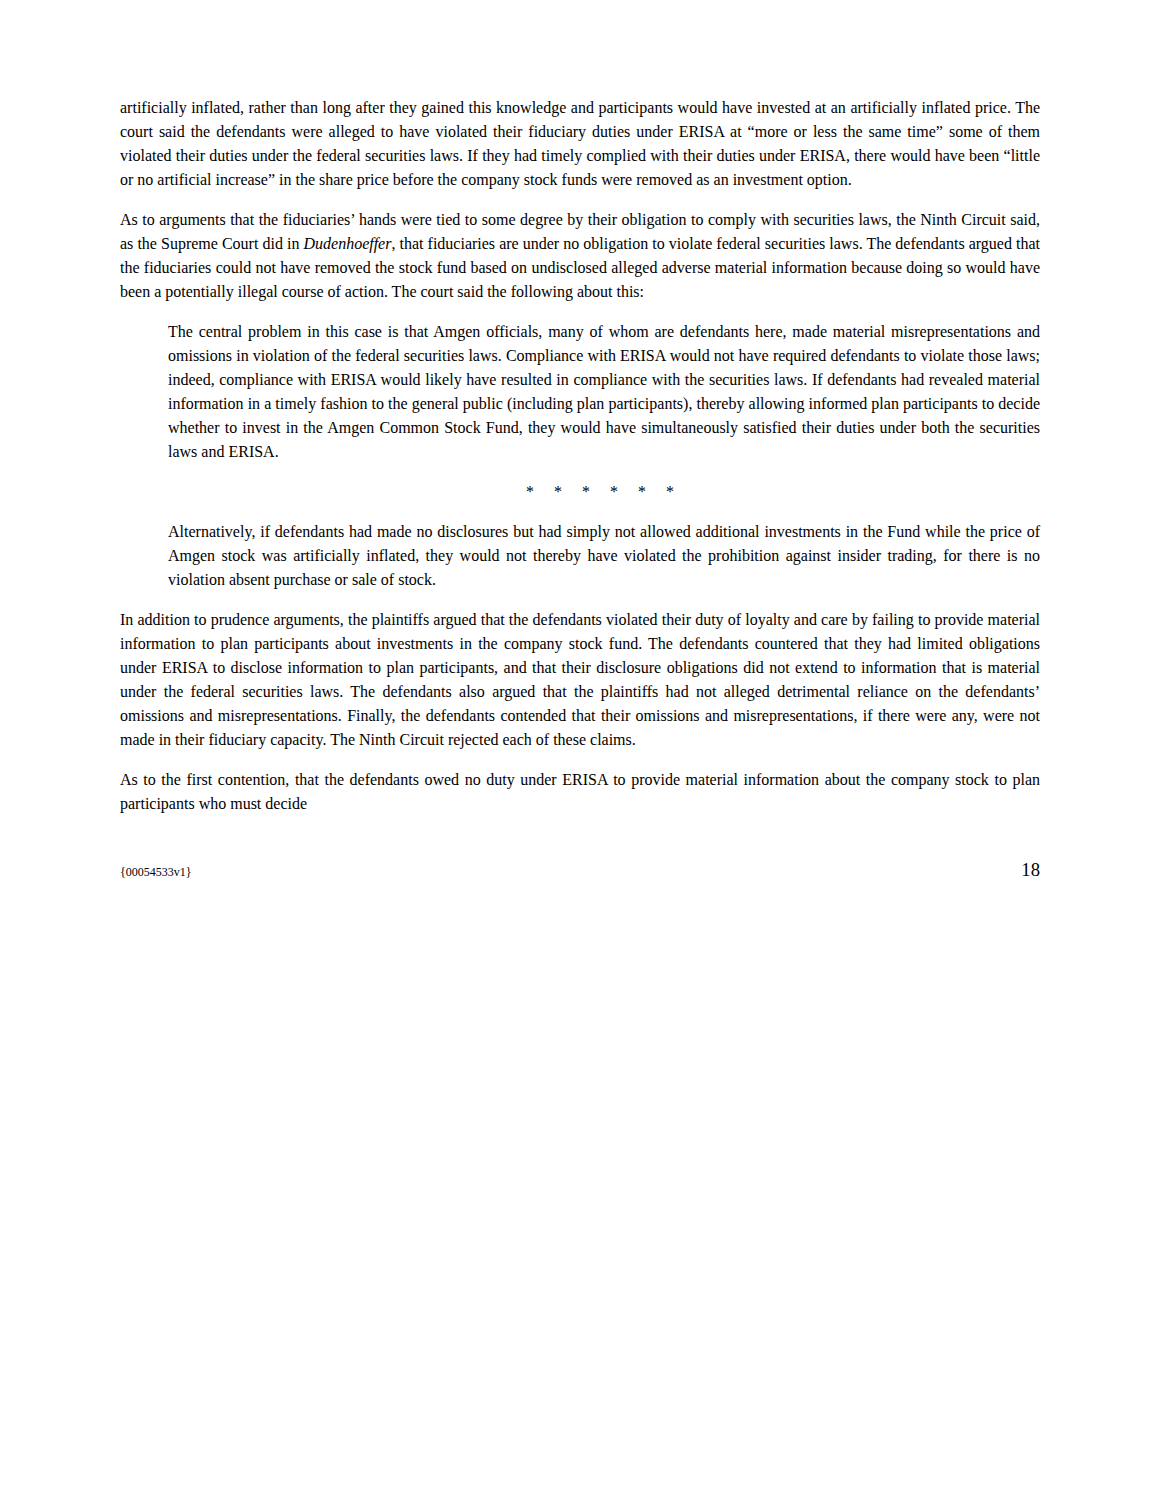artificially inflated, rather than long after they gained this knowledge and participants would have invested at an artificially inflated price. The court said the defendants were alleged to have violated their fiduciary duties under ERISA at “more or less the same time” some of them violated their duties under the federal securities laws. If they had timely complied with their duties under ERISA, there would have been “little or no artificial increase” in the share price before the company stock funds were removed as an investment option.
As to arguments that the fiduciaries’ hands were tied to some degree by their obligation to comply with securities laws, the Ninth Circuit said, as the Supreme Court did in Dudenhoeffer, that fiduciaries are under no obligation to violate federal securities laws. The defendants argued that the fiduciaries could not have removed the stock fund based on undisclosed alleged adverse material information because doing so would have been a potentially illegal course of action. The court said the following about this:
The central problem in this case is that Amgen officials, many of whom are defendants here, made material misrepresentations and omissions in violation of the federal securities laws. Compliance with ERISA would not have required defendants to violate those laws; indeed, compliance with ERISA would likely have resulted in compliance with the securities laws. If defendants had revealed material information in a timely fashion to the general public (including plan participants), thereby allowing informed plan participants to decide whether to invest in the Amgen Common Stock Fund, they would have simultaneously satisfied their duties under both the securities laws and ERISA.
* * * * * *
Alternatively, if defendants had made no disclosures but had simply not allowed additional investments in the Fund while the price of Amgen stock was artificially inflated, they would not thereby have violated the prohibition against insider trading, for there is no violation absent purchase or sale of stock.
In addition to prudence arguments, the plaintiffs argued that the defendants violated their duty of loyalty and care by failing to provide material information to plan participants about investments in the company stock fund. The defendants countered that they had limited obligations under ERISA to disclose information to plan participants, and that their disclosure obligations did not extend to information that is material under the federal securities laws. The defendants also argued that the plaintiffs had not alleged detrimental reliance on the defendants’ omissions and misrepresentations. Finally, the defendants contended that their omissions and misrepresentations, if there were any, were not made in their fiduciary capacity. The Ninth Circuit rejected each of these claims.
As to the first contention, that the defendants owed no duty under ERISA to provide material information about the company stock to plan participants who must decide
{00054533v1} 18